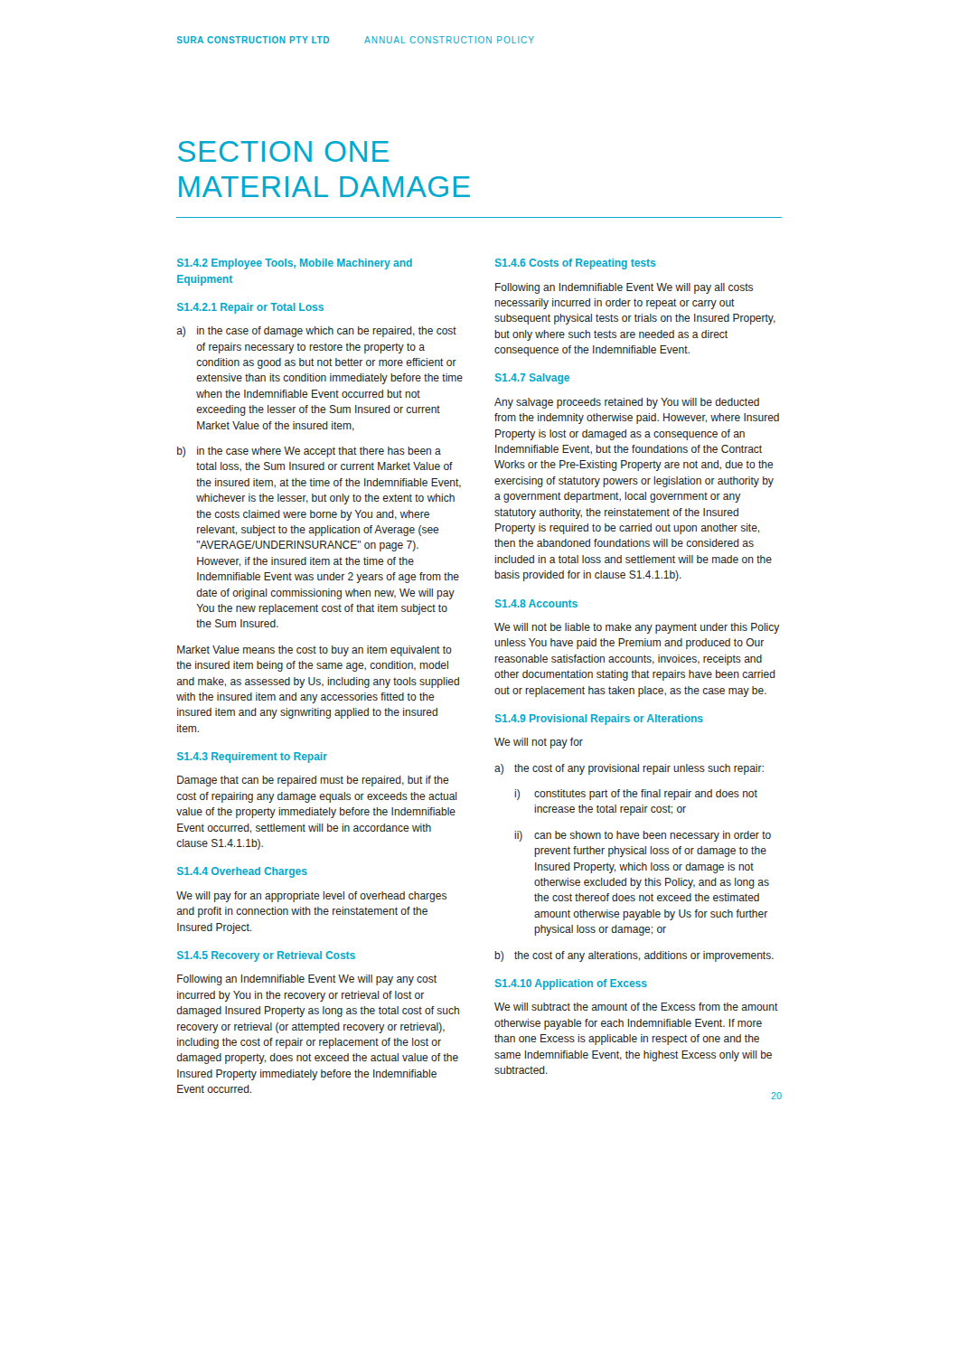SURA Construction Pty Ltd Annual Construction Policy
Section One
Material Damage
S1.4.2 Employee Tools, Mobile Machinery and Equipment
S1.4.2.1 Repair or Total Loss
a) in the case of damage which can be repaired, the cost of repairs necessary to restore the property to a condition as good as but not better or more efficient or extensive than its condition immediately before the time when the Indemnifiable Event occurred but not exceeding the lesser of the Sum Insured or current Market Value of the insured item,
b) in the case where We accept that there has been a total loss, the Sum Insured or current Market Value of the insured item, at the time of the Indemnifiable Event, whichever is the lesser, but only to the extent to which the costs claimed were borne by You and, where relevant, subject to the application of Average (see "AVERAGE/UNDERINSURANCE" on page 7). However, if the insured item at the time of the Indemnifiable Event was under 2 years of age from the date of original commissioning when new, We will pay You the new replacement cost of that item subject to the Sum Insured.
Market Value means the cost to buy an item equivalent to the insured item being of the same age, condition, model and make, as assessed by Us, including any tools supplied with the insured item and any accessories fitted to the insured item and any signwriting applied to the insured item.
S1.4.3 Requirement to Repair
Damage that can be repaired must be repaired, but if the cost of repairing any damage equals or exceeds the actual value of the property immediately before the Indemnifiable Event occurred, settlement will be in accordance with clause S1.4.1.1b).
S1.4.4 Overhead Charges
We will pay for an appropriate level of overhead charges and profit in connection with the reinstatement of the Insured Project.
S1.4.5 Recovery or Retrieval Costs
Following an Indemnifiable Event We will pay any cost incurred by You in the recovery or retrieval of lost or damaged Insured Property as long as the total cost of such recovery or retrieval (or attempted recovery or retrieval), including the cost of repair or replacement of the lost or damaged property, does not exceed the actual value of the Insured Property immediately before the Indemnifiable Event occurred.
S1.4.6 Costs of Repeating tests
Following an Indemnifiable Event We will pay all costs necessarily incurred in order to repeat or carry out subsequent physical tests or trials on the Insured Property, but only where such tests are needed as a direct consequence of the Indemnifiable Event.
S1.4.7 Salvage
Any salvage proceeds retained by You will be deducted from the indemnity otherwise paid. However, where Insured Property is lost or damaged as a consequence of an Indemnifiable Event, but the foundations of the Contract Works or the Pre-Existing Property are not and, due to the exercising of statutory powers or legislation or authority by a government department, local government or any statutory authority, the reinstatement of the Insured Property is required to be carried out upon another site, then the abandoned foundations will be considered as included in a total loss and settlement will be made on the basis provided for in clause S1.4.1.1b).
S1.4.8 Accounts
We will not be liable to make any payment under this Policy unless You have paid the Premium and produced to Our reasonable satisfaction accounts, invoices, receipts and other documentation stating that repairs have been carried out or replacement has taken place, as the case may be.
S1.4.9 Provisional Repairs or Alterations
We will not pay for
a) the cost of any provisional repair unless such repair:
i) constitutes part of the final repair and does not increase the total repair cost; or
ii) can be shown to have been necessary in order to prevent further physical loss of or damage to the Insured Property, which loss or damage is not otherwise excluded by this Policy, and as long as the cost thereof does not exceed the estimated amount otherwise payable by Us for such further physical loss or damage; or
b) the cost of any alterations, additions or improvements.
S1.4.10 Application of Excess
We will subtract the amount of the Excess from the amount otherwise payable for each Indemnifiable Event. If more than one Excess is applicable in respect of one and the same Indemnifiable Event, the highest Excess only will be subtracted.
20